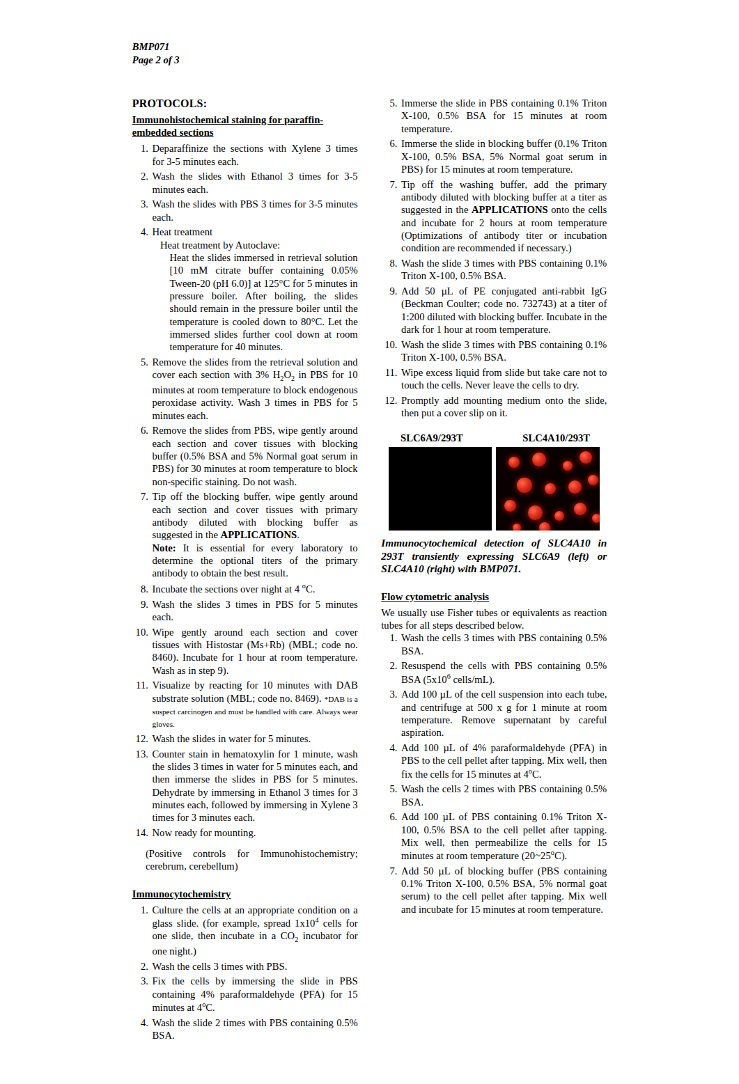BMP071
Page 2 of 3
PROTOCOLS:
Immunohistochemical staining for paraffin-embedded sections
Deparaffinize the sections with Xylene 3 times for 3-5 minutes each.
Wash the slides with Ethanol 3 times for 3-5 minutes each.
Wash the slides with PBS 3 times for 3-5 minutes each.
Heat treatment
Heat treatment by Autoclave:
Heat the slides immersed in retrieval solution [10 mM citrate buffer containing 0.05% Tween-20 (pH 6.0)] at 125°C for 5 minutes in pressure boiler. After boiling, the slides should remain in the pressure boiler until the temperature is cooled down to 80°C. Let the immersed slides further cool down at room temperature for 40 minutes.
Remove the slides from the retrieval solution and cover each section with 3% H2O2 in PBS for 10 minutes at room temperature to block endogenous peroxidase activity. Wash 3 times in PBS for 5 minutes each.
Remove the slides from PBS, wipe gently around each section and cover tissues with blocking buffer (0.5% BSA and 5% Normal goat serum in PBS) for 30 minutes at room temperature to block non-specific staining. Do not wash.
Tip off the blocking buffer, wipe gently around each section and cover tissues with primary antibody diluted with blocking buffer as suggested in the APPLICATIONS.
Note: It is essential for every laboratory to determine the optional titers of the primary antibody to obtain the best result.
Incubate the sections over night at 4 oC.
Wash the slides 3 times in PBS for 5 minutes each.
Wipe gently around each section and cover tissues with Histostar (Ms+Rb) (MBL; code no. 8460). Incubate for 1 hour at room temperature. Wash as in step 9).
Visualize by reacting for 10 minutes with DAB substrate solution (MBL; code no. 8469). *DAB is a suspect carcinogen and must be handled with care. Always wear gloves.
Wash the slides in water for 5 minutes.
Counter stain in hematoxylin for 1 minute, wash the slides 3 times in water for 5 minutes each, and then immerse the slides in PBS for 5 minutes. Dehydrate by immersing in Ethanol 3 times for 3 minutes each, followed by immersing in Xylene 3 times for 3 minutes each.
Now ready for mounting.
(Positive controls for Immunohistochemistry; cerebrum, cerebellum)
Immunocytochemistry
Culture the cells at an appropriate condition on a glass slide. (for example, spread 1x104 cells for one slide, then incubate in a CO2 incubator for one night.)
Wash the cells 3 times with PBS.
Fix the cells by immersing the slide in PBS containing 4% paraformaldehyde (PFA) for 15 minutes at 4oC.
Wash the slide 2 times with PBS containing 0.5% BSA.
Immerse the slide in PBS containing 0.1% Triton X-100, 0.5% BSA for 15 minutes at room temperature.
Immerse the slide in blocking buffer (0.1% Triton X-100, 0.5% BSA, 5% Normal goat serum in PBS) for 15 minutes at room temperature.
Tip off the washing buffer, add the primary antibody diluted with blocking buffer at a titer as suggested in the APPLICATIONS onto the cells and incubate for 2 hours at room temperature (Optimizations of antibody titer or incubation condition are recommended if necessary.)
Wash the slide 3 times with PBS containing 0.1% Triton X-100, 0.5% BSA.
Add 50 µL of PE conjugated anti-rabbit IgG (Beckman Coulter; code no. 732743) at a titer of 1:200 diluted with blocking buffer. Incubate in the dark for 1 hour at room temperature.
Wash the slide 3 times with PBS containing 0.1% Triton X-100, 0.5% BSA.
Wipe excess liquid from slide but take care not to touch the cells. Never leave the cells to dry.
Promptly add mounting medium onto the slide, then put a cover slip on it.
SLC6A9/293T SLC4A10/293T
Immunocytochemical detection of SLC4A10 in 293T transiently expressing SLC6A9 (left) or SLC4A10 (right) with BMP071.
Flow cytometric analysis
We usually use Fisher tubes or equivalents as reaction tubes for all steps described below.
Wash the cells 3 times with PBS containing 0.5% BSA.
Resuspend the cells with PBS containing 0.5% BSA (5x106 cells/mL).
Add 100 µL of the cell suspension into each tube, and centrifuge at 500 x g for 1 minute at room temperature. Remove supernatant by careful aspiration.
Add 100 µL of 4% paraformaldehyde (PFA) in PBS to the cell pellet after tapping. Mix well, then fix the cells for 15 minutes at 4oC.
Wash the cells 2 times with PBS containing 0.5% BSA.
Add 100 µL of PBS containing 0.1% Triton X-100, 0.5% BSA to the cell pellet after tapping. Mix well, then permeabilize the cells for 15 minutes at room temperature (20~25oC).
Add 50 µL of blocking buffer (PBS containing 0.1% Triton X-100, 0.5% BSA, 5% normal goat serum) to the cell pellet after tapping. Mix well and incubate for 15 minutes at room temperature.